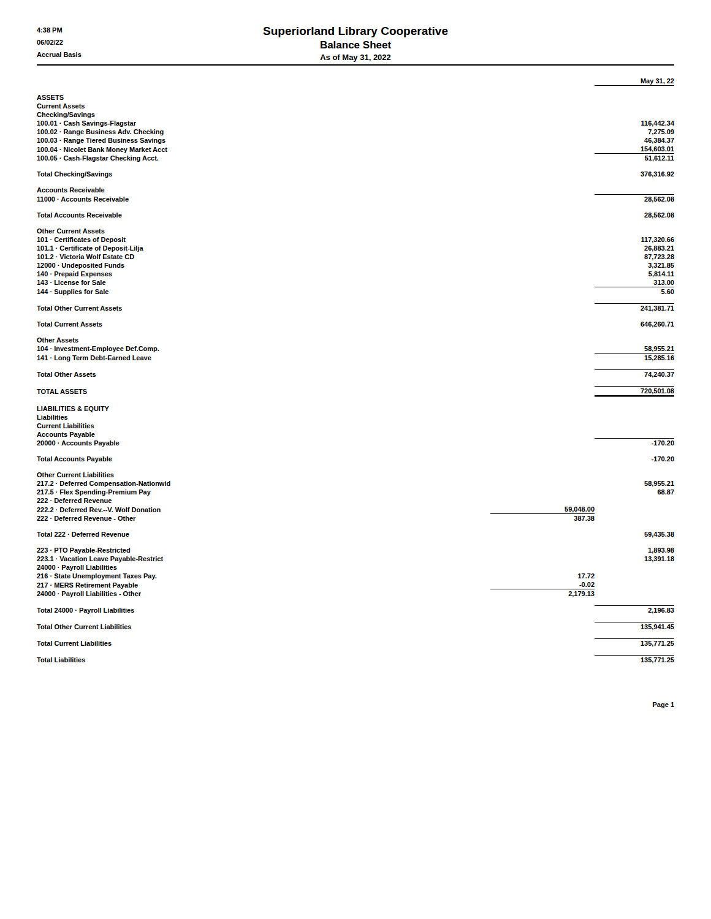4:38 PM
06/02/22
Accrual Basis
Superiorland Library Cooperative
Balance Sheet
As of May 31, 2022
| | | May 31, 22 |
| ASSETS | | |
| Current Assets | | |
| Checking/Savings | | |
| 100.01 · Cash Savings-Flagstar | | 116,442.34 |
| 100.02 · Range Business Adv. Checking | | 7,275.09 |
| 100.03 · Range Tiered Business Savings | | 46,384.37 |
| 100.04 · Nicolet Bank Money Market Acct | | 154,603.01 |
| 100.05 · Cash-Flagstar Checking Acct. | | 51,612.11 |
| Total Checking/Savings | | 376,316.92 |
| Accounts Receivable | | |
| 11000 · Accounts Receivable | | 28,562.08 |
| Total Accounts Receivable | | 28,562.08 |
| Other Current Assets | | |
| 101 · Certificates of Deposit | | 117,320.66 |
| 101.1 · Certificate of Deposit-Lilja | | 26,883.21 |
| 101.2 · Victoria Wolf Estate CD | | 87,723.28 |
| 12000 · Undeposited Funds | | 3,321.85 |
| 140 · Prepaid Expenses | | 5,814.11 |
| 143 · License for Sale | | 313.00 |
| 144 · Supplies for Sale | | 5.60 |
| Total Other Current Assets | | 241,381.71 |
| Total Current Assets | | 646,260.71 |
| Other Assets | | |
| 104 · Investment-Employee Def.Comp. | | 58,955.21 |
| 141 · Long Term Debt-Earned Leave | | 15,285.16 |
| Total Other Assets | | 74,240.37 |
| TOTAL ASSETS | | 720,501.08 |
| LIABILITIES & EQUITY | | |
| Liabilities | | |
| Current Liabilities | | |
| Accounts Payable | | |
| 20000 · Accounts Payable | | -170.20 |
| Total Accounts Payable | | -170.20 |
| Other Current Liabilities | | |
| 217.2 · Deferred Compensation-Nationwid | | 58,955.21 |
| 217.5 · Flex Spending-Premium Pay | | 68.87 |
| 222 · Deferred Revenue | | |
| 222.2 · Deferred Rev.--V. Wolf Donation | 59,048.00 | |
| 222 · Deferred Revenue - Other | 387.38 | |
| Total 222 · Deferred Revenue | | 59,435.38 |
| 223 · PTO Payable-Restricted | | 1,893.98 |
| 223.1 · Vacation Leave Payable-Restrict | | 13,391.18 |
| 24000 · Payroll Liabilities | | |
| 216 · State Unemployment Taxes Pay. | 17.72 | |
| 217 · MERS Retirement Payable | -0.02 | |
| 24000 · Payroll Liabilities - Other | 2,179.13 | |
| Total 24000 · Payroll Liabilities | | 2,196.83 |
| Total Other Current Liabilities | | 135,941.45 |
| Total Current Liabilities | | 135,771.25 |
| Total Liabilities | | 135,771.25 |
Page 1